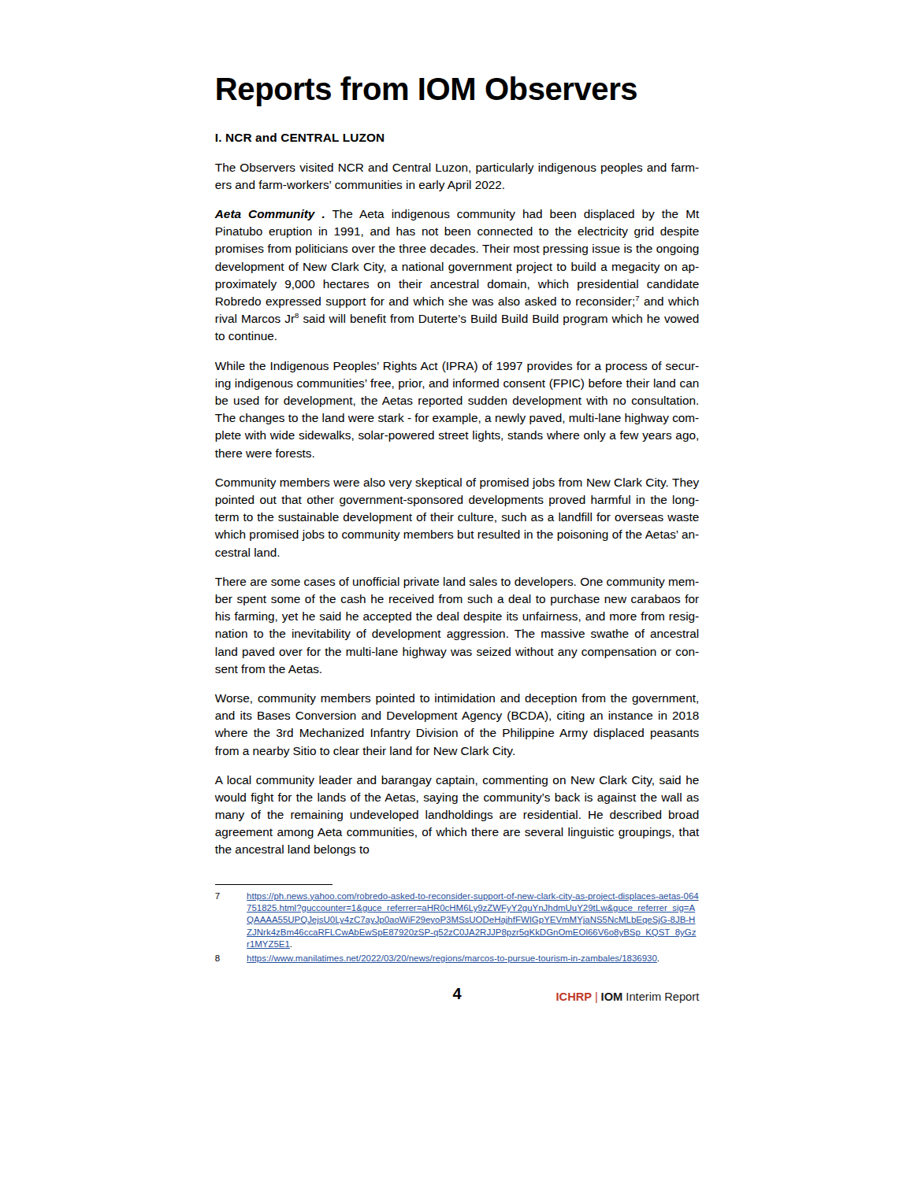Reports from IOM Observers
I. NCR and CENTRAL LUZON
The Observers visited NCR and Central Luzon, particularly indigenous peoples and farmers and farm-workers’ communities in early April 2022.
Aeta Community . The Aeta indigenous community had been displaced by the Mt Pinatubo eruption in 1991, and has not been connected to the electricity grid despite promises from politicians over the three decades. Their most pressing issue is the ongoing development of New Clark City, a national government project to build a megacity on approximately 9,000 hectares on their ancestral domain, which presidential candidate Robredo expressed support for and which she was also asked to reconsider;7 and which rival Marcos Jr8 said will benefit from Duterte’s Build Build Build program which he vowed to continue.
While the Indigenous Peoples’ Rights Act (IPRA) of 1997 provides for a process of securing indigenous communities’ free, prior, and informed consent (FPIC) before their land can be used for development, the Aetas reported sudden development with no consultation. The changes to the land were stark - for example, a newly paved, multi-lane highway complete with wide sidewalks, solar-powered street lights, stands where only a few years ago, there were forests.
Community members were also very skeptical of promised jobs from New Clark City. They pointed out that other government-sponsored developments proved harmful in the long-term to the sustainable development of their culture, such as a landfill for overseas waste which promised jobs to community members but resulted in the poisoning of the Aetas’ ancestral land.
There are some cases of unofficial private land sales to developers. One community member spent some of the cash he received from such a deal to purchase new carabaos for his farming, yet he said he accepted the deal despite its unfairness, and more from resignation to the inevitability of development aggression. The massive swathe of ancestral land paved over for the multi-lane highway was seized without any compensation or consent from the Aetas.
Worse, community members pointed to intimidation and deception from the government, and its Bases Conversion and Development Agency (BCDA), citing an instance in 2018 where the 3rd Mechanized Infantry Division of the Philippine Army displaced peasants from a nearby Sitio to clear their land for New Clark City.
A local community leader and barangay captain, commenting on New Clark City, said he would fight for the lands of the Aetas, saying the community’s back is against the wall as many of the remaining undeveloped landholdings are residential. He described broad agreement among Aeta communities, of which there are several linguistic groupings, that the ancestral land belongs to
7
https://ph.news.yahoo.com/robredo-asked-to-reconsider-support-of-new-clark-city-as-project-displaces-aetas-064751825.html?guccounter=1&guce_referrer=aHR0cHM6Ly9zZWFyY2guYnJhdmUuY29tLw&guce_referrer_sig=AQAAAA55UPQJejsU0Ly4zC7ayJp0aoWiF29eyoP3MSsUODeHajhfFWIGpYEVmMYjaNS5NcMLbEqeSjG-8JB-HZJNrk4zBm46ccaRFLCwAbEwSpE87920zSP-q52zC0JA2RJJP8pzr5qKkDGnOmEOl66V6o8yBSp_KQST_8yGzr1MYZ5E1.
8
https://www.manilatimes.net/2022/03/20/news/regions/marcos-to-pursue-tourism-in-zambales/1836930.
4
ICHRP|IOM Interim Report